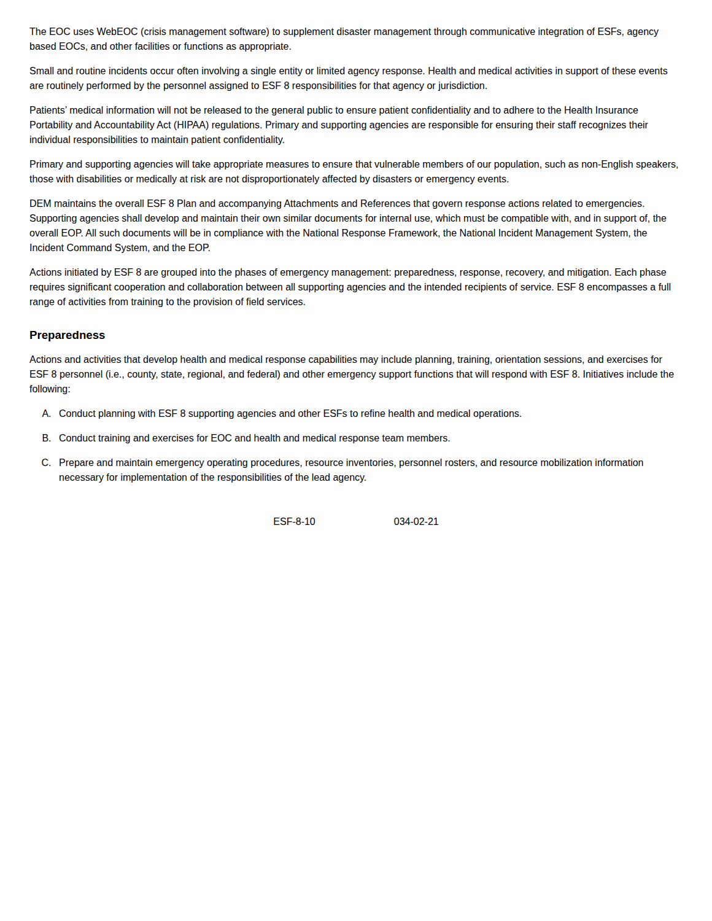The EOC uses WebEOC (crisis management software) to supplement disaster management through communicative integration of ESFs, agency based EOCs, and other facilities or functions as appropriate.
Small and routine incidents occur often involving a single entity or limited agency response. Health and medical activities in support of these events are routinely performed by the personnel assigned to ESF 8 responsibilities for that agency or jurisdiction.
Patients’ medical information will not be released to the general public to ensure patient confidentiality and to adhere to the Health Insurance Portability and Accountability Act (HIPAA) regulations. Primary and supporting agencies are responsible for ensuring their staff recognizes their individual responsibilities to maintain patient confidentiality.
Primary and supporting agencies will take appropriate measures to ensure that vulnerable members of our population, such as non-English speakers, those with disabilities or medically at risk are not disproportionately affected by disasters or emergency events.
DEM maintains the overall ESF 8 Plan and accompanying Attachments and References that govern response actions related to emergencies. Supporting agencies shall develop and maintain their own similar documents for internal use, which must be compatible with, and in support of, the overall EOP. All such documents will be in compliance with the National Response Framework, the National Incident Management System, the Incident Command System, and the EOP.
Actions initiated by ESF 8 are grouped into the phases of emergency management: preparedness, response, recovery, and mitigation. Each phase requires significant cooperation and collaboration between all supporting agencies and the intended recipients of service. ESF 8 encompasses a full range of activities from training to the provision of field services.
Preparedness
Actions and activities that develop health and medical response capabilities may include planning, training, orientation sessions, and exercises for ESF 8 personnel (i.e., county, state, regional, and federal) and other emergency support functions that will respond with ESF 8. Initiatives include the following:
Conduct planning with ESF 8 supporting agencies and other ESFs to refine health and medical operations.
Conduct training and exercises for EOC and health and medical response team members.
Prepare and maintain emergency operating procedures, resource inventories, personnel rosters, and resource mobilization information necessary for implementation of the responsibilities of the lead agency.
ESF-8-10 034-02-21